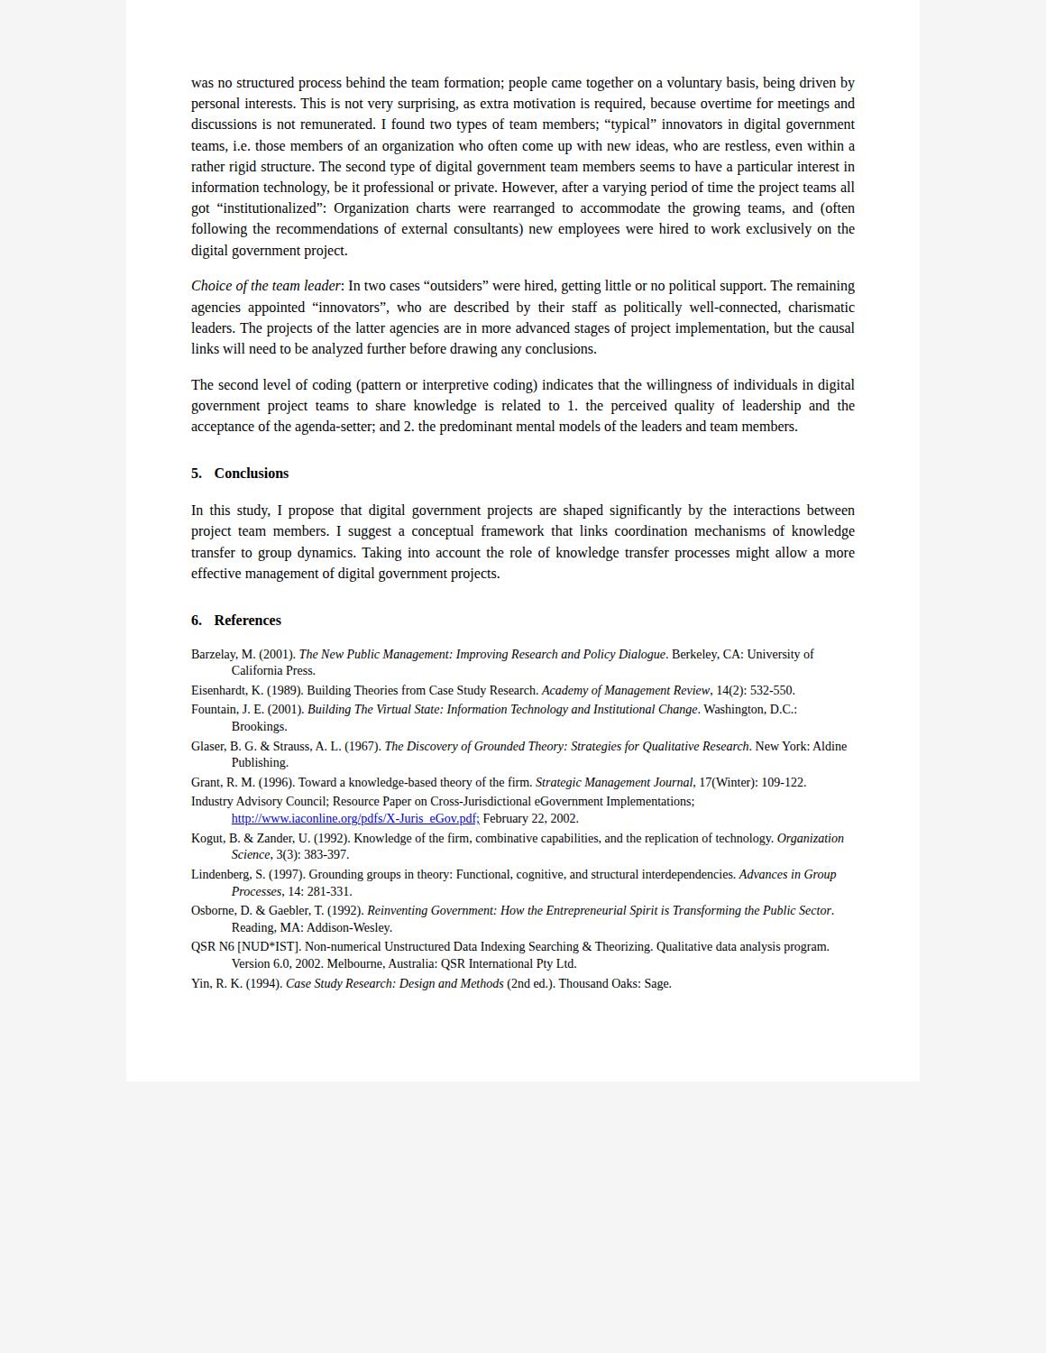was no structured process behind the team formation; people came together on a voluntary basis, being driven by personal interests. This is not very surprising, as extra motivation is required, because overtime for meetings and discussions is not remunerated. I found two types of team members; “typical” innovators in digital government teams, i.e. those members of an organization who often come up with new ideas, who are restless, even within a rather rigid structure. The second type of digital government team members seems to have a particular interest in information technology, be it professional or private. However, after a varying period of time the project teams all got “institutionalized”: Organization charts were rearranged to accommodate the growing teams, and (often following the recommendations of external consultants) new employees were hired to work exclusively on the digital government project.
Choice of the team leader: In two cases “outsiders” were hired, getting little or no political support. The remaining agencies appointed “innovators”, who are described by their staff as politically well-connected, charismatic leaders. The projects of the latter agencies are in more advanced stages of project implementation, but the causal links will need to be analyzed further before drawing any conclusions.
The second level of coding (pattern or interpretive coding) indicates that the willingness of individuals in digital government project teams to share knowledge is related to 1. the perceived quality of leadership and the acceptance of the agenda-setter; and 2. the predominant mental models of the leaders and team members.
5. Conclusions
In this study, I propose that digital government projects are shaped significantly by the interactions between project team members. I suggest a conceptual framework that links coordination mechanisms of knowledge transfer to group dynamics. Taking into account the role of knowledge transfer processes might allow a more effective management of digital government projects.
6. References
Barzelay, M. (2001). The New Public Management: Improving Research and Policy Dialogue. Berkeley, CA: University of California Press.
Eisenhardt, K. (1989). Building Theories from Case Study Research. Academy of Management Review, 14(2): 532-550.
Fountain, J. E. (2001). Building The Virtual State: Information Technology and Institutional Change. Washington, D.C.: Brookings.
Glaser, B. G. & Strauss, A. L. (1967). The Discovery of Grounded Theory: Strategies for Qualitative Research. New York: Aldine Publishing.
Grant, R. M. (1996). Toward a knowledge-based theory of the firm. Strategic Management Journal, 17(Winter): 109-122.
Industry Advisory Council; Resource Paper on Cross-Jurisdictional eGovernment Implementations; http://www.iaconline.org/pdfs/X-Juris_eGov.pdf; February 22, 2002.
Kogut, B. & Zander, U. (1992). Knowledge of the firm, combinative capabilities, and the replication of technology. Organization Science, 3(3): 383-397.
Lindenberg, S. (1997). Grounding groups in theory: Functional, cognitive, and structural interdependencies. Advances in Group Processes, 14: 281-331.
Osborne, D. & Gaebler, T. (1992). Reinventing Government: How the Entrepreneurial Spirit is Transforming the Public Sector. Reading, MA: Addison-Wesley.
QSR N6 [NUD*IST]. Non-numerical Unstructured Data Indexing Searching & Theorizing. Qualitative data analysis program. Version 6.0, 2002. Melbourne, Australia: QSR International Pty Ltd.
Yin, R. K. (1994). Case Study Research: Design and Methods (2nd ed.). Thousand Oaks: Sage.